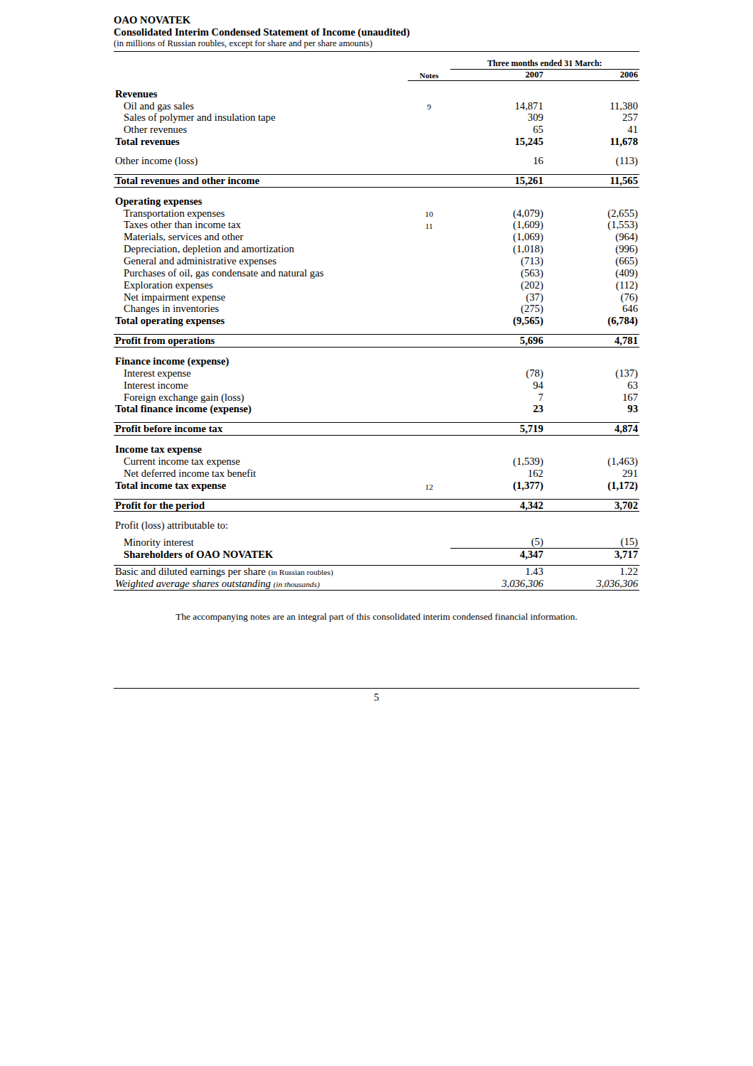OAO NOVATEK
Consolidated Interim Condensed Statement of Income (unaudited)
(in millions of Russian roubles, except for share and per share amounts)
| | | Three months ended 31 March: |
| | Notes | 2007 | 2006 |
| Revenues | | | |
| Oil and gas sales | 9 | 14,871 | 11,380 |
| Sales of polymer and insulation tape | | 309 | 257 |
| Other revenues | | 65 | 41 |
| Total revenues | | 15,245 | 11,678 |
| Other income (loss) | | 16 | (113) |
| Total revenues and other income | | 15,261 | 11,565 |
| Operating expenses | | | |
| Transportation expenses | 10 | (4,079) | (2,655) |
| Taxes other than income tax | 11 | (1,609) | (1,553) |
| Materials, services and other | | (1,069) | (964) |
| Depreciation, depletion and amortization | | (1,018) | (996) |
| General and administrative expenses | | (713) | (665) |
| Purchases of oil, gas condensate and natural gas | | (563) | (409) |
| Exploration expenses | | (202) | (112) |
| Net impairment expense | | (37) | (76) |
| Changes in inventories | | (275) | 646 |
| Total operating expenses | | (9,565) | (6,784) |
| Profit from operations | | 5,696 | 4,781 |
| Finance income (expense) | | | |
| Interest expense | | (78) | (137) |
| Interest income | | 94 | 63 |
| Foreign exchange gain (loss) | | 7 | 167 |
| Total finance income (expense) | | 23 | 93 |
| Profit before income tax | | 5,719 | 4,874 |
| Income tax expense | | | |
| Current income tax expense | | (1,539) | (1,463) |
| Net deferred income tax benefit | | 162 | 291 |
| Total income tax expense | 12 | (1,377) | (1,172) |
| Profit for the period | | 4,342 | 3,702 |
| Profit (loss) attributable to: | | | |
| Minority interest | | (5) | (15) |
| Shareholders of OAO NOVATEK | | 4,347 | 3,717 |
| Basic and diluted earnings per share (in Russian roubles) | | 1.43 | 1.22 |
| Weighted average shares outstanding (in thousands) | | 3,036,306 | 3,036,306 |
The accompanying notes are an integral part of this consolidated interim condensed financial information.
5